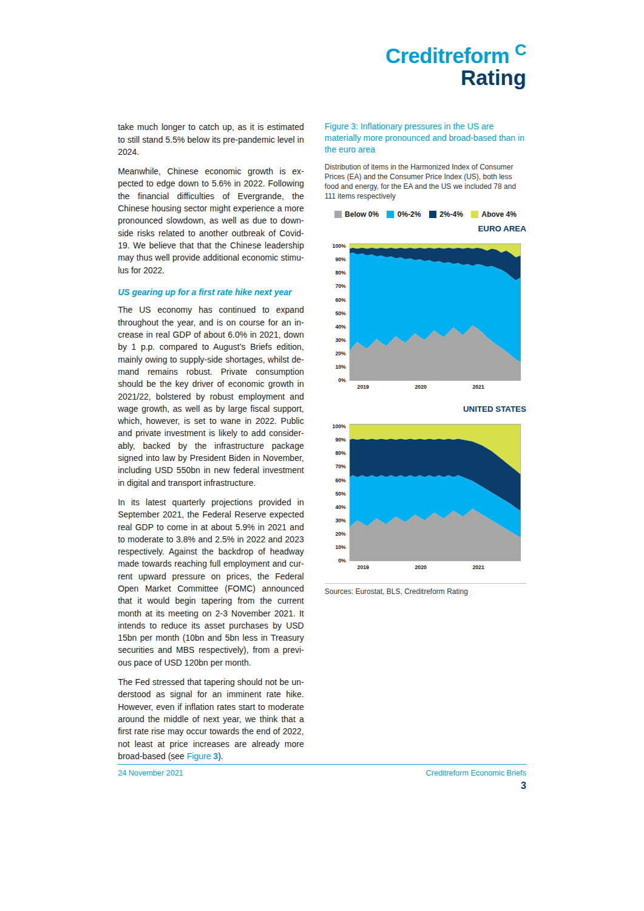Creditreform C
Rating
take much longer to catch up, as it is estimated to still stand 5.5% below its pre-pandemic level in 2024.
Meanwhile, Chinese economic growth is expected to edge down to 5.6% in 2022. Following the financial difficulties of Evergrande, the Chinese housing sector might experience a more pronounced slowdown, as well as due to downside risks related to another outbreak of Covid-19. We believe that that the Chinese leadership may thus well provide additional economic stimulus for 2022.
US gearing up for a first rate hike next year
The US economy has continued to expand throughout the year, and is on course for an increase in real GDP of about 6.0% in 2021, down by 1 p.p. compared to August’s Briefs edition, mainly owing to supply-side shortages, whilst demand remains robust. Private consumption should be the key driver of economic growth in 2021/22, bolstered by robust employment and wage growth, as well as by large fiscal support, which, however, is set to wane in 2022. Public and private investment is likely to add considerably, backed by the infrastructure package signed into law by President Biden in November, including USD 550bn in new federal investment in digital and transport infrastructure.
In its latest quarterly projections provided in September 2021, the Federal Reserve expected real GDP to come in at about 5.9% in 2021 and to moderate to 3.8% and 2.5% in 2022 and 2023 respectively. Against the backdrop of headway made towards reaching full employment and current upward pressure on prices, the Federal Open Market Committee (FOMC) announced that it would begin tapering from the current month at its meeting on 2-3 November 2021. It intends to reduce its asset purchases by USD 15bn per month (10bn and 5bn less in Treasury securities and MBS respectively), from a previous pace of USD 120bn per month.
The Fed stressed that tapering should not be understood as signal for an imminent rate hike. However, even if inflation rates start to moderate around the middle of next year, we think that a first rate rise may occur towards the end of 2022, not least at price increases are already more broad-based (see Figure 3).
Figure 3: Inflationary pressures in the US are materially more pronounced and broad-based than in the euro area
Distribution of items in the Harmonized Index of Consumer Prices (EA) and the Consumer Price Index (US), both less food and energy, for the EA and the US we included 78 and 111 items respectively
Below 0% 0%-2% 2%-4% Above 4%
EURO AREA
100% 90% 80% 70% 60% 50% 40% 30% 20% 10% 0% 2019 2020 2021
UNITED STATES
100% 90% 80% 70% 60% 50% 40% 30% 20% 10% 0% 2019 2020 2021
Sources: Eurostat, BLS, Creditreform Rating
24 November 2021 Creditreform Economic Briefs
3